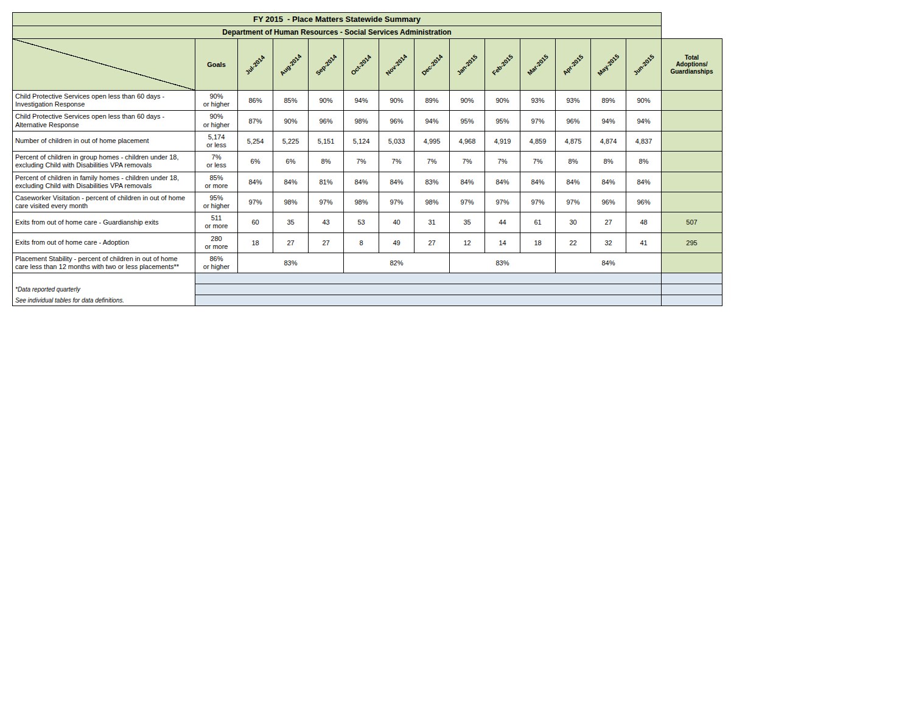| FY 2015 - Place Matters Statewide Summary | |
| Department of Human Resources - Social Services Administration | |
| | Goals | Jul-2014 | Aug-2014 | Sep-2014 | Oct-2014 | Nov-2014 | Dec-2014 | Jan-2015 | Feb-2015 | Mar-2015 | Apr-2015 | May-2015 | Jun-2015 | Total Adoptions/ Guardianships |
| Child Protective Services open less than 60 days - Investigation Response | 90% or higher | 86% | 85% | 90% | 94% | 90% | 89% | 90% | 90% | 93% | 93% | 89% | 90% | |
| Child Protective Services open less than 60 days - Alternative Response | 90% or higher | 87% | 90% | 96% | 98% | 96% | 94% | 95% | 95% | 97% | 96% | 94% | 94% | |
| Number of children in out of home placement | 5,174 or less | 5,254 | 5,225 | 5,151 | 5,124 | 5,033 | 4,995 | 4,968 | 4,919 | 4,859 | 4,875 | 4,874 | 4,837 | |
| Percent of children in group homes - children under 18, excluding Child with Disabilities VPA removals | 7% or less | 6% | 6% | 8% | 7% | 7% | 7% | 7% | 7% | 7% | 8% | 8% | 8% | |
| Percent of children in family homes - children under 18, excluding Child with Disabilities VPA removals | 85% or more | 84% | 84% | 81% | 84% | 84% | 83% | 84% | 84% | 84% | 84% | 84% | 84% | |
| Caseworker Visitation - percent of children in out of home care visited every month | 95% or higher | 97% | 98% | 97% | 98% | 97% | 98% | 97% | 97% | 97% | 97% | 96% | 96% | |
| Exits from out of home care - Guardianship exits | 511 or more | 60 | 35 | 43 | 53 | 40 | 31 | 35 | 44 | 61 | 30 | 27 | 48 | 507 |
| Exits from out of home care - Adoption | 280 or more | 18 | 27 | 27 | 8 | 49 | 27 | 12 | 14 | 18 | 22 | 32 | 41 | 295 |
| Placement Stability - percent of children in out of home care less than 12 months with two or less placements** | 86% or higher | 83% | 82% | 83% | 84% | |
| *Data reported quarterly | | |
| See individual tables for data definitions. | | |